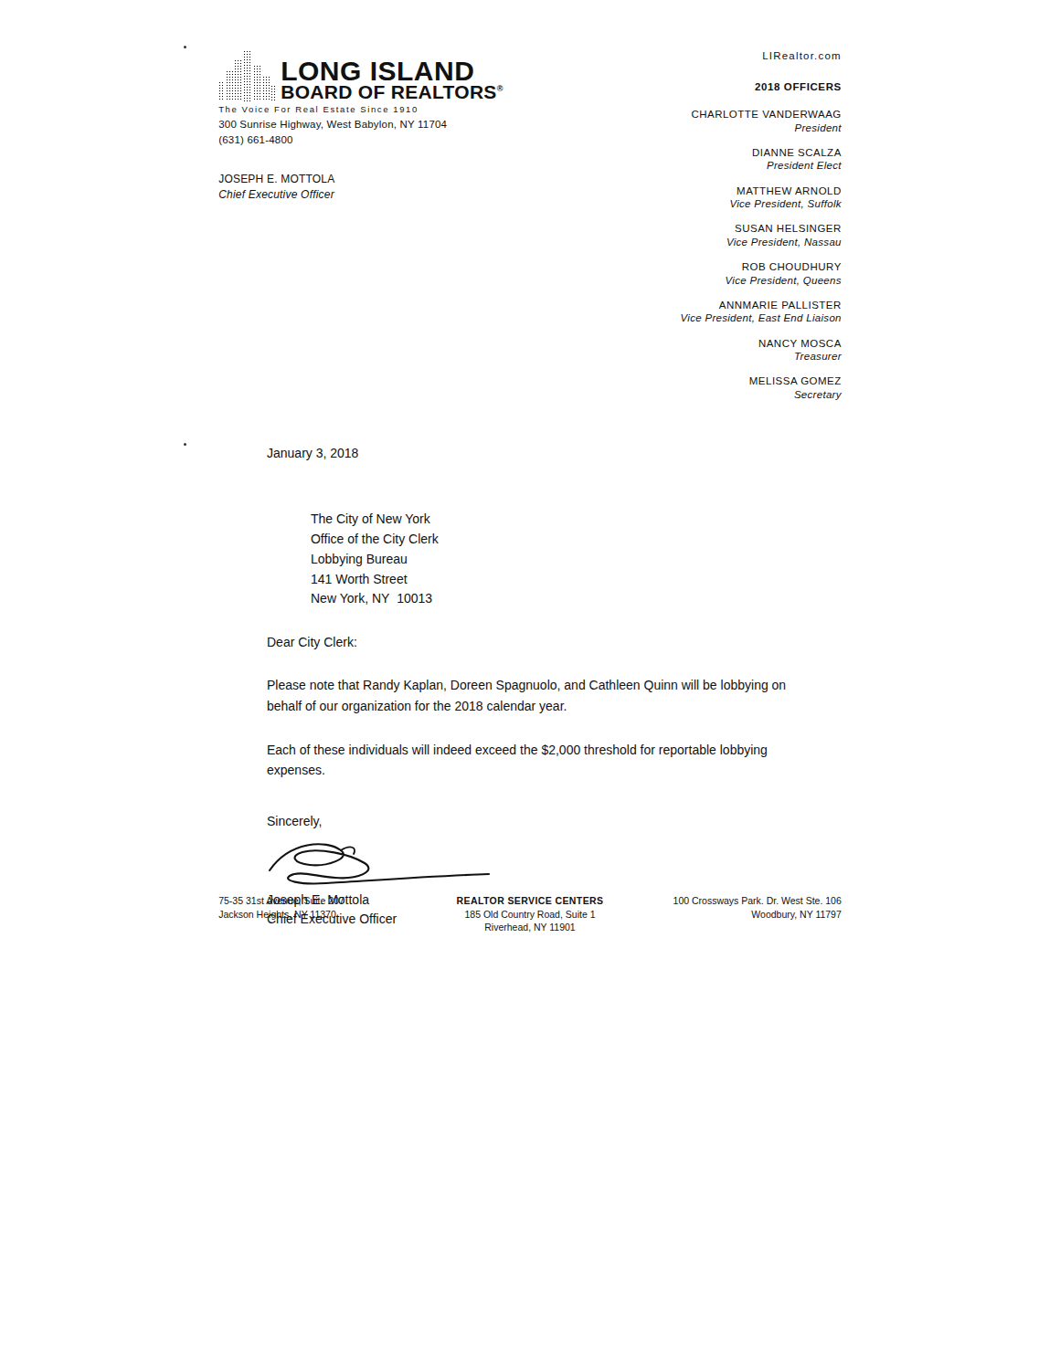LONG ISLAND
BOARD OF REALTORS®
The Voice For Real Estate Since 1910
300 Sunrise Highway, West Babylon, NY 11704
(631) 661-4800
JOSEPH E. MOTTOLA
Chief Executive Officer
LIRealtor.com
2018 OFFICERS
CHARLOTTE VANDERWAAG
President
DIANNE SCALZA
President Elect
MATTHEW ARNOLD
Vice President, Suffolk
SUSAN HELSINGER
Vice President, Nassau
ROB CHOUDHURY
Vice President, Queens
ANNMARIE PALLISTER
Vice President, East End Liaison
NANCY MOSCA
Treasurer
MELISSA GOMEZ
Secretary
January 3, 2018
The City of New York
Office of the City Clerk
Lobbying Bureau
141 Worth Street
New York, NY 10013
Dear City Clerk:
Please note that Randy Kaplan, Doreen Spagnuolo, and Cathleen Quinn will be lobbying on behalf of our organization for the 2018 calendar year.
Each of these individuals will indeed exceed the $2,000 threshold for reportable lobbying expenses.
Sincerely,
Joseph E. Mottola
Chief Executive Officer
75-35 31st Avenue, Suite 207
Jackson Heights, NY 11370
REALTOR SERVICE CENTERS
185 Old Country Road, Suite 1
Riverhead, NY 11901
100 Crossways Park. Dr. West Ste. 106
Woodbury, NY 11797